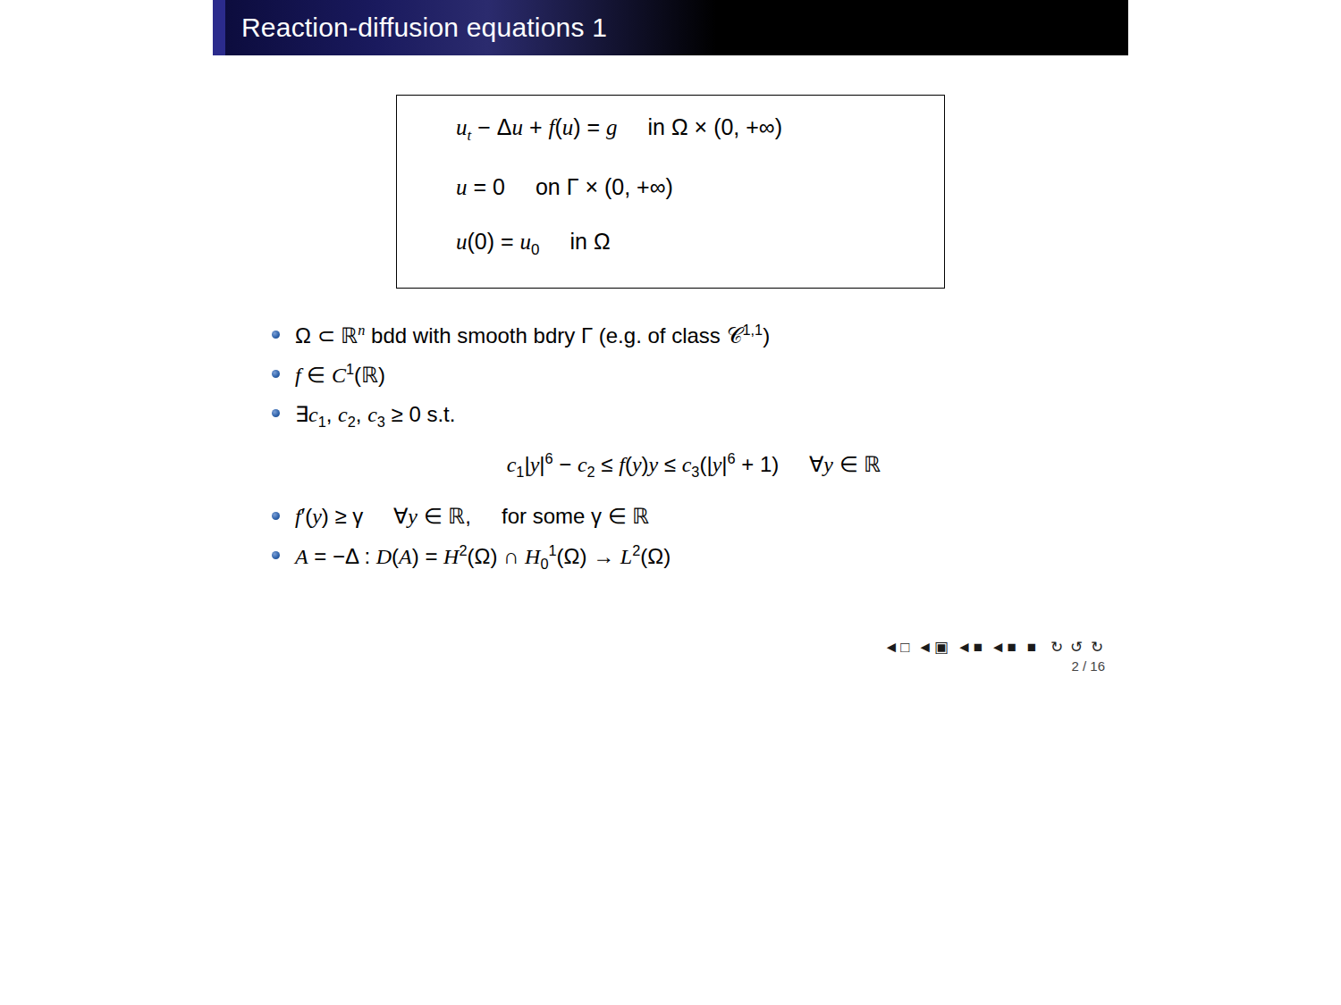Reaction-diffusion equations 1
ut − Δu + f(u) = g in Ω × (0, +∞)
u = 0 on Γ × (0, +∞)
u(0) = u0 in Ω
Ω ⊂ ℝn bdd with smooth bdry Γ (e.g. of class 𝒞1,1)
f ∈ C1(ℝ)
∃c1, c2, c3 ≥ 0 s.t.
c1|y|6 − c2 ≤ f(y)y ≤ c3(|y|6 + 1) ∀y ∈ ℝ
f′(y) ≥ γ ∀y ∈ ℝ, for some γ ∈ ℝ
A = −Δ : D(A) = H2(Ω) ∩ H01(Ω) → L2(Ω)
◄□ ◄▣ ◄■ ◄■■ ↻ ↺ ↻
2 / 16